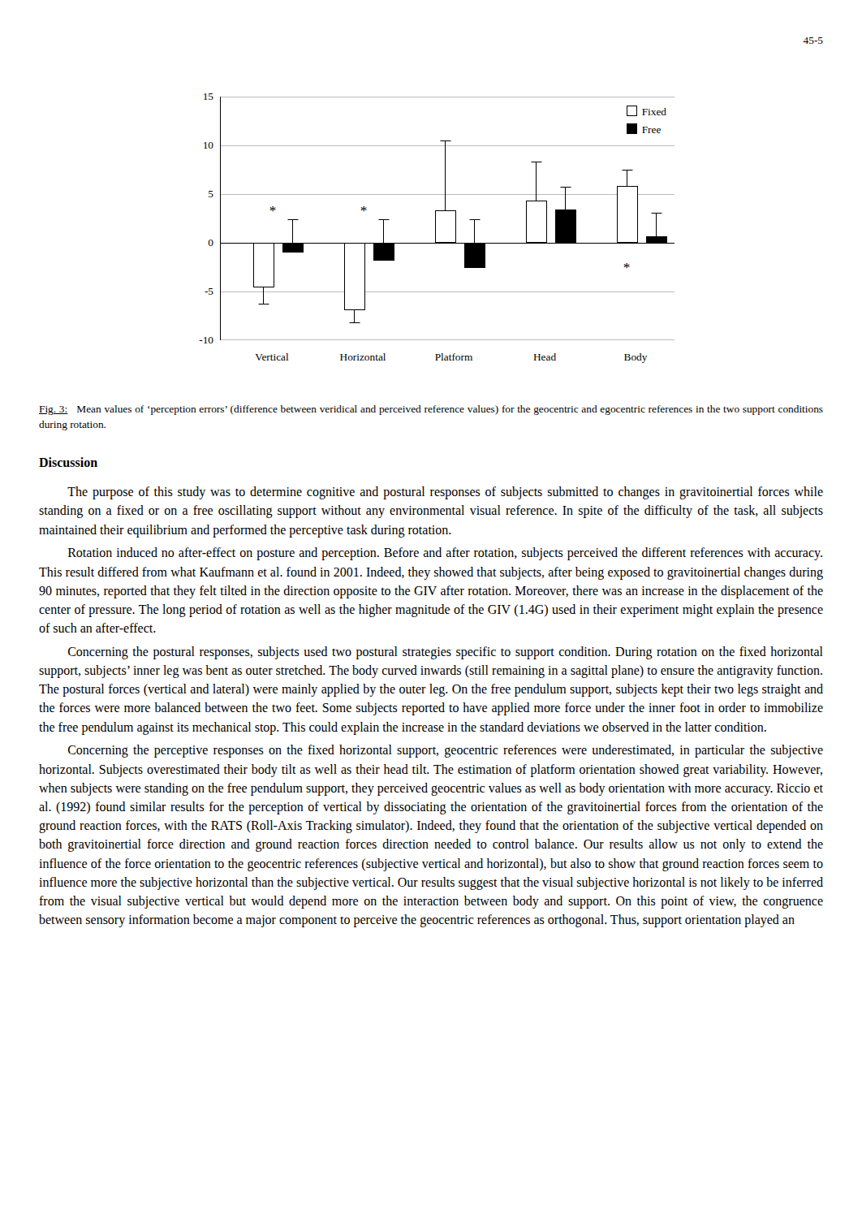45-5
*
*
*
15
10
5
0
-5
-10
Vertical
Horizontal
Platform
Head
Body
Fixed
Free
Fig. 3: Mean values of ‘perception errors’ (difference between veridical and perceived reference values) for the geocentric and egocentric references in the two support conditions during rotation.
Discussion
The purpose of this study was to determine cognitive and postural responses of subjects submitted to changes in gravitoinertial forces while standing on a fixed or on a free oscillating support without any environmental visual reference. In spite of the difficulty of the task, all subjects maintained their equilibrium and performed the perceptive task during rotation.
Rotation induced no after-effect on posture and perception. Before and after rotation, subjects perceived the different references with accuracy. This result differed from what Kaufmann et al. found in 2001. Indeed, they showed that subjects, after being exposed to gravitoinertial changes during 90 minutes, reported that they felt tilted in the direction opposite to the GIV after rotation. Moreover, there was an increase in the displacement of the center of pressure. The long period of rotation as well as the higher magnitude of the GIV (1.4G) used in their experiment might explain the presence of such an after-effect.
Concerning the postural responses, subjects used two postural strategies specific to support condition. During rotation on the fixed horizontal support, subjects’ inner leg was bent as outer stretched. The body curved inwards (still remaining in a sagittal plane) to ensure the antigravity function. The postural forces (vertical and lateral) were mainly applied by the outer leg. On the free pendulum support, subjects kept their two legs straight and the forces were more balanced between the two feet. Some subjects reported to have applied more force under the inner foot in order to immobilize the free pendulum against its mechanical stop. This could explain the increase in the standard deviations we observed in the latter condition.
Concerning the perceptive responses on the fixed horizontal support, geocentric references were underestimated, in particular the subjective horizontal. Subjects overestimated their body tilt as well as their head tilt. The estimation of platform orientation showed great variability. However, when subjects were standing on the free pendulum support, they perceived geocentric values as well as body orientation with more accuracy. Riccio et al. (1992) found similar results for the perception of vertical by dissociating the orientation of the gravitoinertial forces from the orientation of the ground reaction forces, with the RATS (Roll-Axis Tracking simulator). Indeed, they found that the orientation of the subjective vertical depended on both gravitoinertial force direction and ground reaction forces direction needed to control balance. Our results allow us not only to extend the influence of the force orientation to the geocentric references (subjective vertical and horizontal), but also to show that ground reaction forces seem to influence more the subjective horizontal than the subjective vertical. Our results suggest that the visual subjective horizontal is not likely to be inferred from the visual subjective vertical but would depend more on the interaction between body and support. On this point of view, the congruence between sensory information become a major component to perceive the geocentric references as orthogonal. Thus, support orientation played an